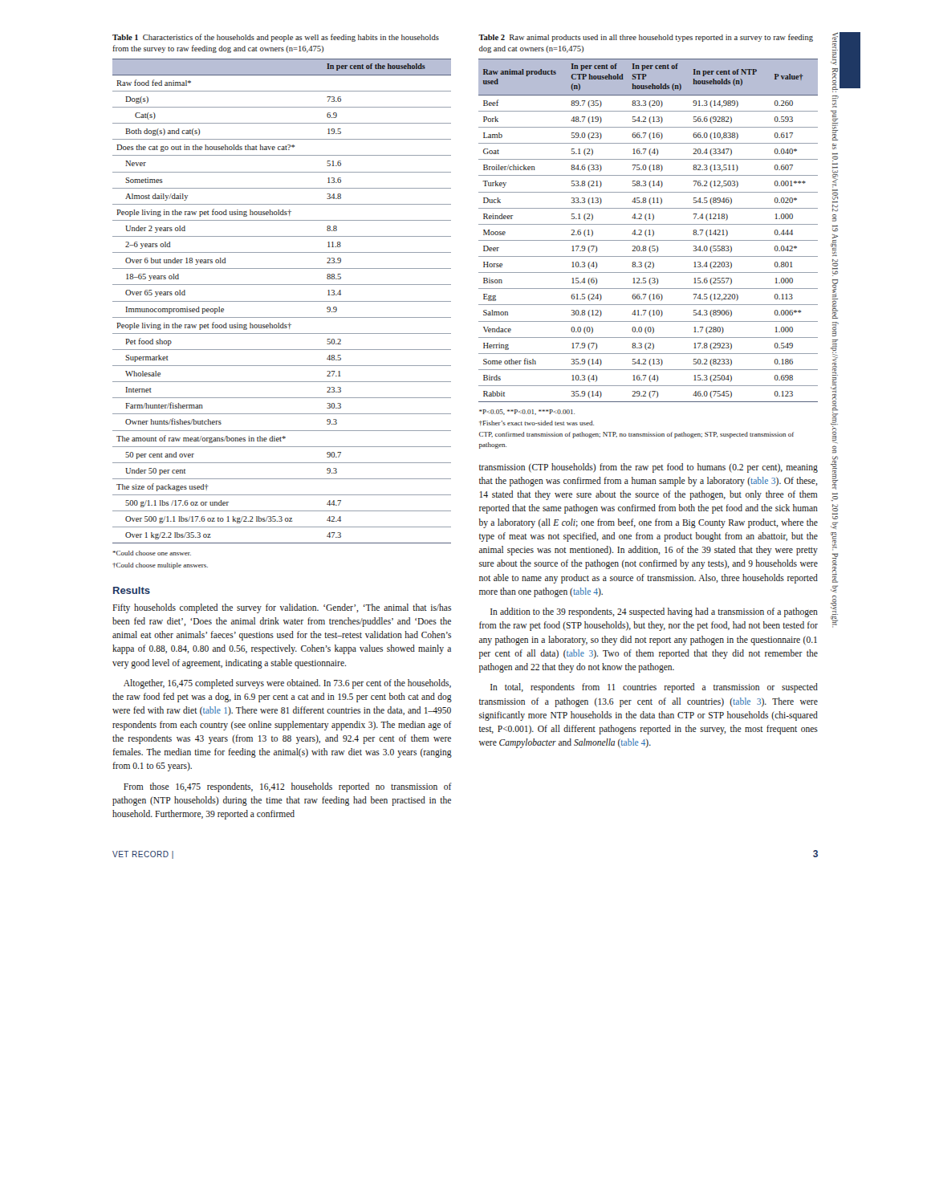Veterinary Record: first published as 10.1136/vr.105122 on 19 August 2019. Downloaded from http://veterinaryrecord.bmj.com/ on September 10, 2019 by guest. Protected by copyright.
Table 1 Characteristics of the households and people as well as feeding habits in the households from the survey to raw feeding dog and cat owners (n=16,475)
| | In per cent of the households |
| --- | --- |
| Raw food fed animal* | |
| Dog(s) | 73.6 |
| Cat(s) | 6.9 |
| Both dog(s) and cat(s) | 19.5 |
| Does the cat go out in the households that have cat?* | |
| Never | 51.6 |
| Sometimes | 13.6 |
| Almost daily/daily | 34.8 |
| People living in the raw pet food using households† | |
| Under 2 years old | 8.8 |
| 2–6 years old | 11.8 |
| Over 6 but under 18 years old | 23.9 |
| 18–65 years old | 88.5 |
| Over 65 years old | 13.4 |
| Immunocompromised people | 9.9 |
| People living in the raw pet food using households† | |
| Pet food shop | 50.2 |
| Supermarket | 48.5 |
| Wholesale | 27.1 |
| Internet | 23.3 |
| Farm/hunter/fisherman | 30.3 |
| Owner hunts/fishes/butchers | 9.3 |
| The amount of raw meat/organs/bones in the diet* | |
| 50 per cent and over | 90.7 |
| Under 50 per cent | 9.3 |
| The size of packages used† | |
| 500 g/1.1 lbs /17.6 oz or under | 44.7 |
| Over 500 g/1.1 lbs/17.6 oz to 1 kg/2.2 lbs/35.3 oz | 42.4 |
| Over 1 kg/2.2 lbs/35.3 oz | 47.3 |
*Could choose one answer.
†Could choose multiple answers.
Results
Fifty households completed the survey for validation. ‘Gender’, ‘The animal that is/has been fed raw diet’, ‘Does the animal drink water from trenches/puddles’ and ‘Does the animal eat other animals’ faeces’ questions used for the test–retest validation had Cohen’s kappa of 0.88, 0.84, 0.80 and 0.56, respectively. Cohen’s kappa values showed mainly a very good level of agreement, indicating a stable questionnaire.
Altogether, 16,475 completed surveys were obtained. In 73.6 per cent of the households, the raw food fed pet was a dog, in 6.9 per cent a cat and in 19.5 per cent both cat and dog were fed with raw diet (table 1). There were 81 different countries in the data, and 1–4950 respondents from each country (see online supplementary appendix 3). The median age of the respondents was 43 years (from 13 to 88 years), and 92.4 per cent of them were females. The median time for feeding the animal(s) with raw diet was 3.0 years (ranging from 0.1 to 65 years).
From those 16,475 respondents, 16,412 households reported no transmission of pathogen (NTP households) during the time that raw feeding had been practised in the household. Furthermore, 39 reported a confirmed
Table 2 Raw animal products used in all three household types reported in a survey to raw feeding dog and cat owners (n=16,475)
| Raw animal products used | In per cent of CTP household (n) | In per cent of STP households (n) | In per cent of NTP households (n) | P value† |
| --- | --- | --- | --- | --- |
| Beef | 89.7 (35) | 83.3 (20) | 91.3 (14,989) | 0.260 |
| Pork | 48.7 (19) | 54.2 (13) | 56.6 (9282) | 0.593 |
| Lamb | 59.0 (23) | 66.7 (16) | 66.0 (10,838) | 0.617 |
| Goat | 5.1 (2) | 16.7 (4) | 20.4 (3347) | 0.040* |
| Broiler/chicken | 84.6 (33) | 75.0 (18) | 82.3 (13,511) | 0.607 |
| Turkey | 53.8 (21) | 58.3 (14) | 76.2 (12,503) | 0.001*** |
| Duck | 33.3 (13) | 45.8 (11) | 54.5 (8946) | 0.020* |
| Reindeer | 5.1 (2) | 4.2 (1) | 7.4 (1218) | 1.000 |
| Moose | 2.6 (1) | 4.2 (1) | 8.7 (1421) | 0.444 |
| Deer | 17.9 (7) | 20.8 (5) | 34.0 (5583) | 0.042* |
| Horse | 10.3 (4) | 8.3 (2) | 13.4 (2203) | 0.801 |
| Bison | 15.4 (6) | 12.5 (3) | 15.6 (2557) | 1.000 |
| Egg | 61.5 (24) | 66.7 (16) | 74.5 (12,220) | 0.113 |
| Salmon | 30.8 (12) | 41.7 (10) | 54.3 (8906) | 0.006** |
| Vendace | 0.0 (0) | 0.0 (0) | 1.7 (280) | 1.000 |
| Herring | 17.9 (7) | 8.3 (2) | 17.8 (2923) | 0.549 |
| Some other fish | 35.9 (14) | 54.2 (13) | 50.2 (8233) | 0.186 |
| Birds | 10.3 (4) | 16.7 (4) | 15.3 (2504) | 0.698 |
| Rabbit | 35.9 (14) | 29.2 (7) | 46.0 (7545) | 0.123 |
*P<0.05, **P<0.01, ***P<0.001.
†Fisher’s exact two-sided test was used.
CTP, confirmed transmission of pathogen; NTP, no transmission of pathogen; STP, suspected transmission of pathogen.
transmission (CTP households) from the raw pet food to humans (0.2 per cent), meaning that the pathogen was confirmed from a human sample by a laboratory (table 3). Of these, 14 stated that they were sure about the source of the pathogen, but only three of them reported that the same pathogen was confirmed from both the pet food and the sick human by a laboratory (all E coli; one from beef, one from a Big County Raw product, where the type of meat was not specified, and one from a product bought from an abattoir, but the animal species was not mentioned). In addition, 16 of the 39 stated that they were pretty sure about the source of the pathogen (not confirmed by any tests), and 9 households were not able to name any product as a source of transmission. Also, three households reported more than one pathogen (table 4).
In addition to the 39 respondents, 24 suspected having had a transmission of a pathogen from the raw pet food (STP households), but they, nor the pet food, had not been tested for any pathogen in a laboratory, so they did not report any pathogen in the questionnaire (0.1 per cent of all data) (table 3). Two of them reported that they did not remember the pathogen and 22 that they do not know the pathogen.
In total, respondents from 11 countries reported a transmission or suspected transmission of a pathogen (13.6 per cent of all countries) (table 3). There were significantly more NTP households in the data than CTP or STP households (chi-squared test, P<0.001). Of all different pathogens reported in the survey, the most frequent ones were Campylobacter and Salmonella (table 4).
VET RECORD |
3